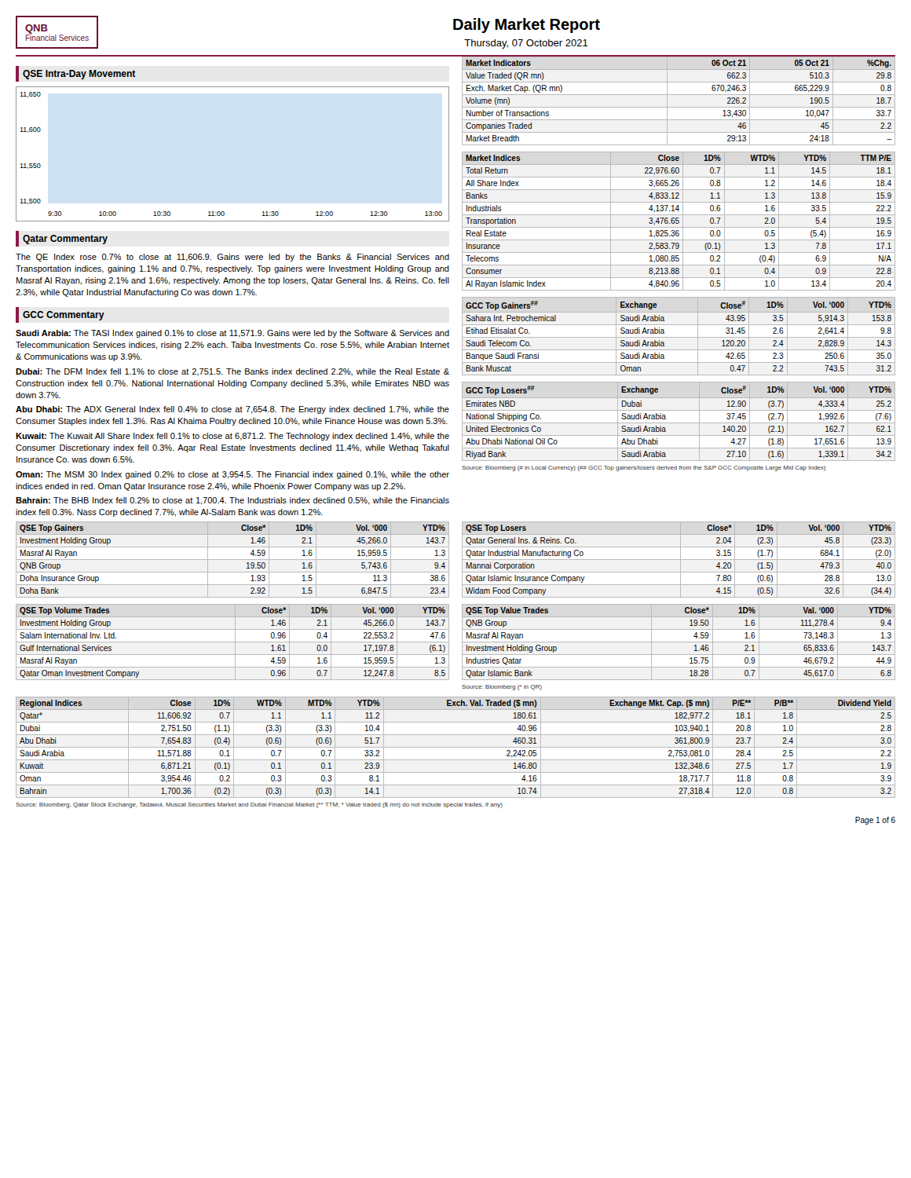QNB
Financial Services
Daily Market Report
Thursday, 07 October 2021
QSE Intra-Day Movement
11,650 11,600 11,550 11,500
9:3010:0010:3011:0011:3012:0012:3013:00
Qatar Commentary
The QE Index rose 0.7% to close at 11,606.9. Gains were led by the Banks & Financial Services and Transportation indices, gaining 1.1% and 0.7%, respectively. Top gainers were Investment Holding Group and Masraf Al Rayan, rising 2.1% and 1.6%, respectively. Among the top losers, Qatar General Ins. & Reins. Co. fell 2.3%, while Qatar Industrial Manufacturing Co was down 1.7%.
GCC Commentary
Saudi Arabia: The TASI Index gained 0.1% to close at 11,571.9. Gains were led by the Software & Services and Telecommunication Services indices, rising 2.2% each. Taiba Investments Co. rose 5.5%, while Arabian Internet & Communications was up 3.9%.
Dubai: The DFM Index fell 1.1% to close at 2,751.5. The Banks index declined 2.2%, while the Real Estate & Construction index fell 0.7%. National International Holding Company declined 5.3%, while Emirates NBD was down 3.7%.
Abu Dhabi: The ADX General Index fell 0.4% to close at 7,654.8. The Energy index declined 1.7%, while the Consumer Staples index fell 1.3%. Ras Al Khaima Poultry declined 10.0%, while Finance House was down 5.3%.
Kuwait: The Kuwait All Share Index fell 0.1% to close at 6,871.2. The Technology index declined 1.4%, while the Consumer Discretionary index fell 0.3%. Aqar Real Estate Investments declined 11.4%, while Wethaq Takaful Insurance Co. was down 6.5%.
Oman: The MSM 30 Index gained 0.2% to close at 3,954.5. The Financial index gained 0.1%, while the other indices ended in red. Oman Qatar Insurance rose 2.4%, while Phoenix Power Company was up 2.2%.
Bahrain: The BHB Index fell 0.2% to close at 1,700.4. The Industrials index declined 0.5%, while the Financials index fell 0.3%. Nass Corp declined 7.7%, while Al-Salam Bank was down 1.2%.
| Market Indicators | 06 Oct 21 | 05 Oct 21 | %Chg. |
| --- | --- | --- | --- |
| Value Traded (QR mn) | 662.3 | 510.3 | 29.8 |
| Exch. Market Cap. (QR mn) | 670,246.3 | 665,229.9 | 0.8 |
| Volume (mn) | 226.2 | 190.5 | 18.7 |
| Number of Transactions | 13,430 | 10,047 | 33.7 |
| Companies Traded | 46 | 45 | 2.2 |
| Market Breadth | 29:13 | 24:18 | – |
| Market Indices | Close | 1D% | WTD% | YTD% | TTM P/E |
| --- | --- | --- | --- | --- | --- |
| Total Return | 22,976.60 | 0.7 | 1.1 | 14.5 | 18.1 |
| All Share Index | 3,665.26 | 0.8 | 1.2 | 14.6 | 18.4 |
| Banks | 4,833.12 | 1.1 | 1.3 | 13.8 | 15.9 |
| Industrials | 4,137.14 | 0.6 | 1.6 | 33.5 | 22.2 |
| Transportation | 3,476.65 | 0.7 | 2.0 | 5.4 | 19.5 |
| Real Estate | 1,825.36 | 0.0 | 0.5 | (5.4) | 16.9 |
| Insurance | 2,583.79 | (0.1) | 1.3 | 7.8 | 17.1 |
| Telecoms | 1,080.85 | 0.2 | (0.4) | 6.9 | N/A |
| Consumer | 8,213.88 | 0.1 | 0.4 | 0.9 | 22.8 |
| Al Rayan Islamic Index | 4,840.96 | 0.5 | 1.0 | 13.4 | 20.4 |
| GCC Top Gainers ## | Exchange | Close # | 1D% | Vol. ‘000 | YTD% |
| --- | --- | --- | --- | --- | --- |
| Sahara Int. Petrochemical | Saudi Arabia | 43.95 | 3.5 | 5,914.3 | 153.8 |
| Etihad Etisalat Co. | Saudi Arabia | 31.45 | 2.6 | 2,641.4 | 9.8 |
| Saudi Telecom Co. | Saudi Arabia | 120.20 | 2.4 | 2,828.9 | 14.3 |
| Banque Saudi Fransi | Saudi Arabia | 42.65 | 2.3 | 250.6 | 35.0 |
| Bank Muscat | Oman | 0.47 | 2.2 | 743.5 | 31.2 |
| GCC Top Losers ## | Exchange | Close # | 1D% | Vol. ‘000 | YTD% |
| --- | --- | --- | --- | --- | --- |
| Emirates NBD | Dubai | 12.90 | (3.7) | 4,333.4 | 25.2 |
| National Shipping Co. | Saudi Arabia | 37.45 | (2.7) | 1,992.6 | (7.6) |
| United Electronics Co | Saudi Arabia | 140.20 | (2.1) | 162.7 | 62.1 |
| Abu Dhabi National Oil Co | Abu Dhabi | 4.27 | (1.8) | 17,651.6 | 13.9 |
| Riyad Bank | Saudi Arabia | 27.10 | (1.6) | 1,339.1 | 34.2 |
Source: Bloomberg (# in Local Currency) (## GCC Top gainers/losers derived from the S&P GCC Composite Large Mid Cap Index)
| QSE Top Gainers | Close* | 1D% | Vol. ‘000 | YTD% |
| --- | --- | --- | --- | --- |
| Investment Holding Group | 1.46 | 2.1 | 45,266.0 | 143.7 |
| Masraf Al Rayan | 4.59 | 1.6 | 15,959.5 | 1.3 |
| QNB Group | 19.50 | 1.6 | 5,743.6 | 9.4 |
| Doha Insurance Group | 1.93 | 1.5 | 11.3 | 38.6 |
| Doha Bank | 2.92 | 1.5 | 6,847.5 | 23.4 |
| QSE Top Volume Trades | Close* | 1D% | Vol. ‘000 | YTD% |
| --- | --- | --- | --- | --- |
| Investment Holding Group | 1.46 | 2.1 | 45,266.0 | 143.7 |
| Salam International Inv. Ltd. | 0.96 | 0.4 | 22,553.2 | 47.6 |
| Gulf International Services | 1.61 | 0.0 | 17,197.8 | (6.1) |
| Masraf Al Rayan | 4.59 | 1.6 | 15,959.5 | 1.3 |
| Qatar Oman Investment Company | 0.96 | 0.7 | 12,247.8 | 8.5 |
| QSE Top Losers | Close* | 1D% | Vol. ‘000 | YTD% |
| --- | --- | --- | --- | --- |
| Qatar General Ins. & Reins. Co. | 2.04 | (2.3) | 45.8 | (23.3) |
| Qatar Industrial Manufacturing Co | 3.15 | (1.7) | 684.1 | (2.0) |
| Mannai Corporation | 4.20 | (1.5) | 479.3 | 40.0 |
| Qatar Islamic Insurance Company | 7.80 | (0.6) | 28.8 | 13.0 |
| Widam Food Company | 4.15 | (0.5) | 32.6 | (34.4) |
| QSE Top Value Trades | Close* | 1D% | Val. ‘000 | YTD% |
| --- | --- | --- | --- | --- |
| QNB Group | 19.50 | 1.6 | 111,278.4 | 9.4 |
| Masraf Al Rayan | 4.59 | 1.6 | 73,148.3 | 1.3 |
| Investment Holding Group | 1.46 | 2.1 | 65,833.6 | 143.7 |
| Industries Qatar | 15.75 | 0.9 | 46,679.2 | 44.9 |
| Qatar Islamic Bank | 18.28 | 0.7 | 45,617.0 | 6.8 |
Source: Bloomberg (* in QR)
| Regional Indices | Close | 1D% | WTD% | MTD% | YTD% | Exch. Val. Traded ($ mn) | Exchange Mkt. Cap. ($ mn) | P/E** | P/B** | Dividend Yield |
| --- | --- | --- | --- | --- | --- | --- | --- | --- | --- | --- |
| Qatar* | 11,606.92 | 0.7 | 1.1 | 1.1 | 11.2 | 180.61 | 182,977.2 | 18.1 | 1.8 | 2.5 |
| Dubai | 2,751.50 | (1.1) | (3.3) | (3.3) | 10.4 | 40.96 | 103,940.1 | 20.8 | 1.0 | 2.8 |
| Abu Dhabi | 7,654.83 | (0.4) | (0.6) | (0.6) | 51.7 | 460.31 | 361,800.9 | 23.7 | 2.4 | 3.0 |
| Saudi Arabia | 11,571.88 | 0.1 | 0.7 | 0.7 | 33.2 | 2,242.05 | 2,753,081.0 | 28.4 | 2.5 | 2.2 |
| Kuwait | 6,871.21 | (0.1) | 0.1 | 0.1 | 23.9 | 146.80 | 132,348.6 | 27.5 | 1.7 | 1.9 |
| Oman | 3,954.46 | 0.2 | 0.3 | 0.3 | 8.1 | 4.16 | 18,717.7 | 11.8 | 0.8 | 3.9 |
| Bahrain | 1,700.36 | (0.2) | (0.3) | (0.3) | 14.1 | 10.74 | 27,318.4 | 12.0 | 0.8 | 3.2 |
Source: Bloomberg, Qatar Stock Exchange, Tadawul, Muscat Securities Market and Dubai Financial Market (** TTM; * Value traded ($ mn) do not include special trades, if any)
Page 1 of 6